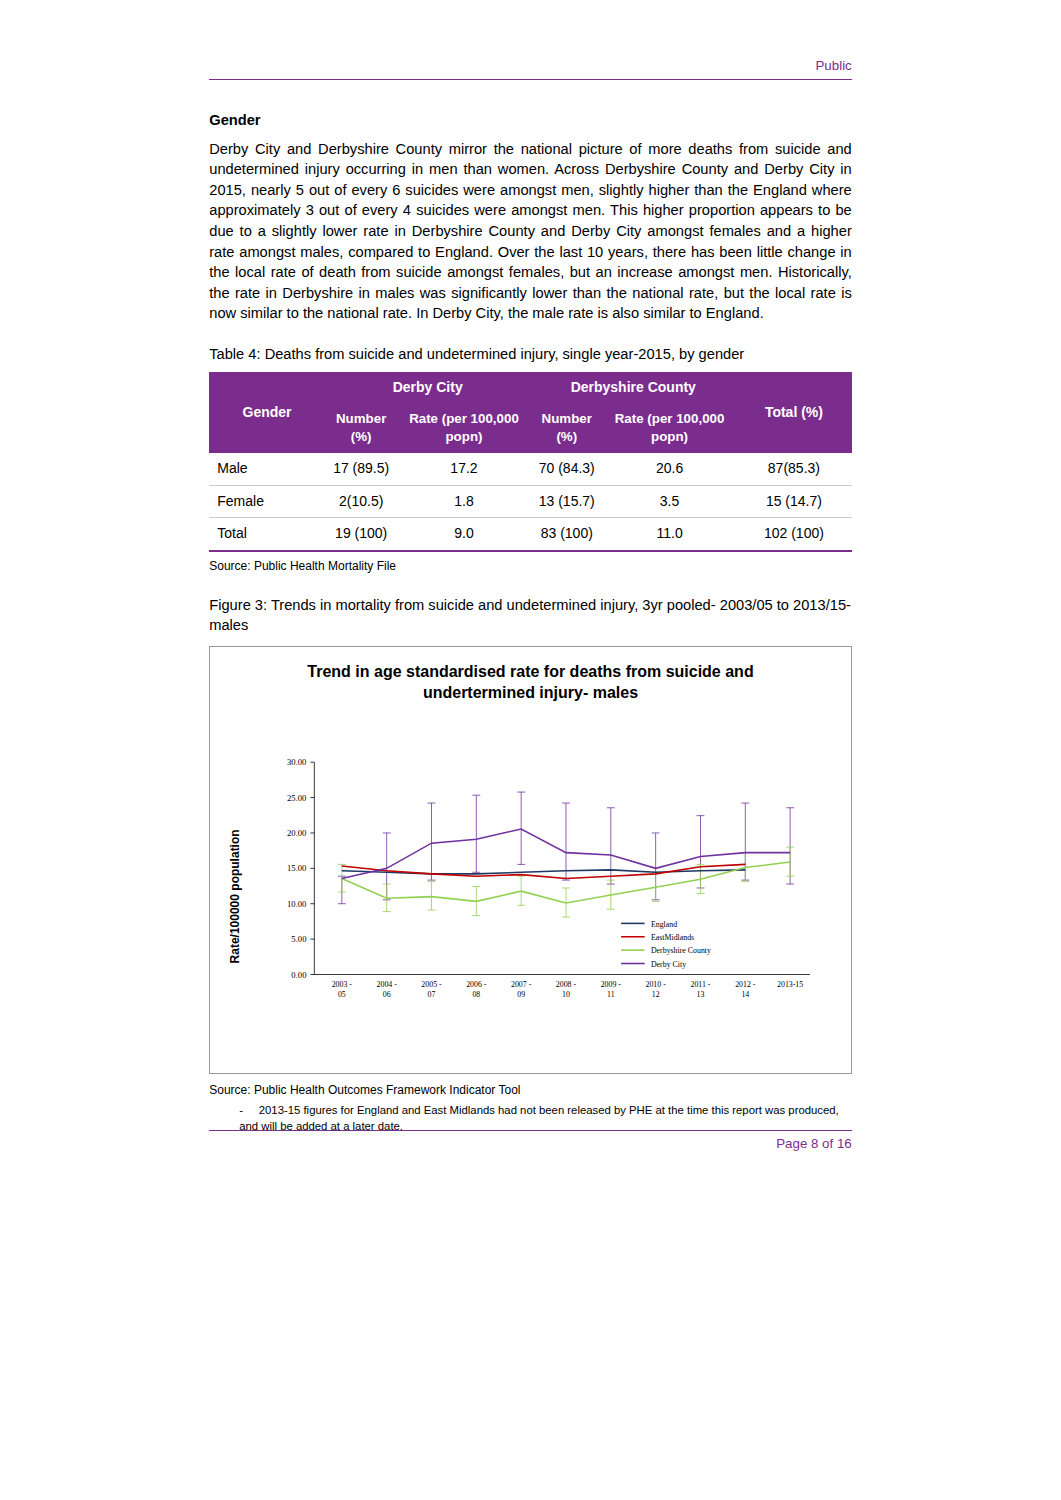Public
Gender
Derby City and Derbyshire County mirror the national picture of more deaths from suicide and undetermined injury occurring in men than women. Across Derbyshire County and Derby City in 2015, nearly 5 out of every 6 suicides were amongst men, slightly higher than the England where approximately 3 out of every 4 suicides were amongst men. This higher proportion appears to be due to a slightly lower rate in Derbyshire County and Derby City amongst females and a higher rate amongst males, compared to England. Over the last 10 years, there has been little change in the local rate of death from suicide amongst females, but an increase amongst men. Historically, the rate in Derbyshire in males was significantly lower than the national rate, but the local rate is now similar to the national rate. In Derby City, the male rate is also similar to England.
Table 4: Deaths from suicide and undetermined injury, single year-2015, by gender
| Gender | Derby City | Derbyshire County | Total (%) |
| --- | --- | --- | --- |
| Number (%) | Rate (per 100,000 popn) | Number (%) | Rate (per 100,000 popn) |
| Male | 17 (89.5) | 17.2 | 70 (84.3) | 20.6 | 87(85.3) |
| Female | 2(10.5) | 1.8 | 13 (15.7) | 3.5 | 15 (14.7) |
| Total | 19 (100) | 9.0 | 83 (100) | 11.0 | 102 (100) |
Source: Public Health Mortality File
Figure 3: Trends in mortality from suicide and undetermined injury, 3yr pooled- 2003/05 to 2013/15- males
Trend in age standardised rate for deaths from suicide and
undertermined injury- males
Rate/100000 population
0.00 5.00 10.00 15.00 20.00 25.00 30.00 2003 - 05 2004 - 06 2005 - 07 2006 - 08 2007 - 09 2008 - 10 2009 - 11 2010 - 12 2011 - 13 2012 - 14 2013-15 England EastMidlands Derbyshire County Derby City
Source: Public Health Outcomes Framework Indicator Tool
- 2013-15 figures for England and East Midlands had not been released by PHE at the time this report was produced, and will be added at a later date.
Page 8 of 16